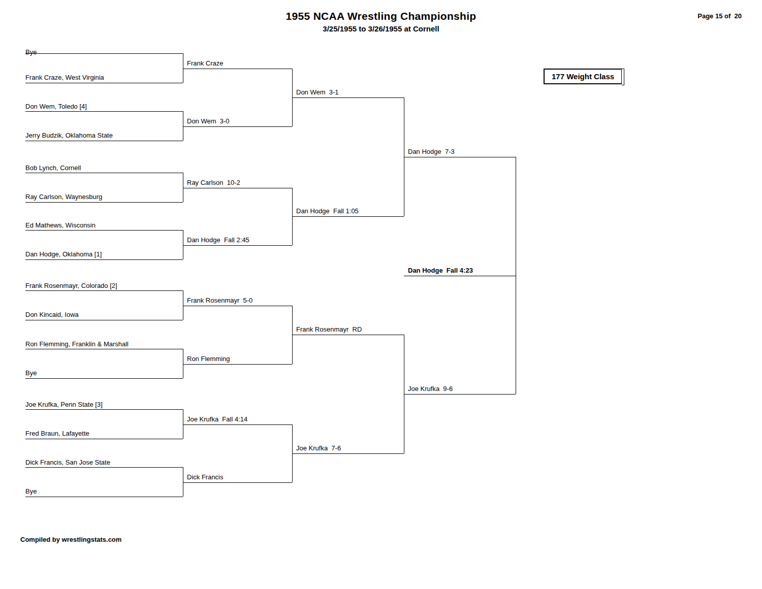1955 NCAA Wrestling Championship
3/25/1955 to 3/26/1955 at Cornell
Page 15 of 20
177 Weight Class
Bye
Frank Craze, West Virginia
Don Wem, Toledo [4]
Jerry Budzik, Oklahoma State
Bob Lynch, Cornell
Ray Carlson, Waynesburg
Ed Mathews, Wisconsin
Dan Hodge, Oklahoma [1]
Frank Rosenmayr, Colorado [2]
Don Kincaid, Iowa
Ron Flemming, Franklin & Marshall
Bye
Joe Krufka, Penn State [3]
Fred Braun, Lafayette
Dick Francis, San Jose State
Bye
Frank Craze
Don Wem 3-0
Ray Carlson 10-2
Dan Hodge Fall 2:45
Frank Rosenmayr 5-0
Ron Flemming
Joe Krufka Fall 4:14
Dick Francis
Don Wem 3-1
Dan Hodge Fall 1:05
Frank Rosenmayr RD
Joe Krufka 7-6
Dan Hodge 7-3
Joe Krufka 9-6
Dan Hodge Fall 4:23
Compiled by wrestlingstats.com